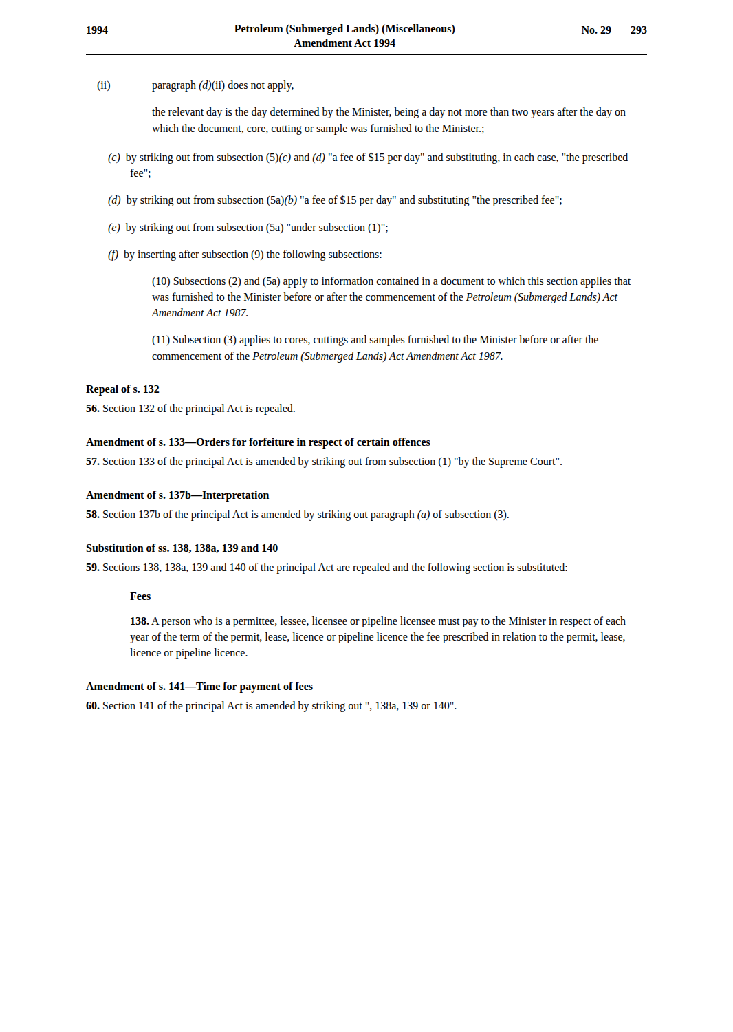1994
Petroleum (Submerged Lands) (Miscellaneous)
Amendment Act 1994
No. 29 293
(ii) paragraph (d)(ii) does not apply,
the relevant day is the day determined by the Minister, being a day not more than two years after the day on which the document, core, cutting or sample was furnished to the Minister.;
(c) by striking out from subsection (5)(c) and (d) "a fee of $15 per day" and substituting, in each case, "the prescribed fee";
(d) by striking out from subsection (5a)(b) "a fee of $15 per day" and substituting "the prescribed fee";
(e) by striking out from subsection (5a) "under subsection (1)";
(f) by inserting after subsection (9) the following subsections:
(10) Subsections (2) and (5a) apply to information contained in a document to which this section applies that was furnished to the Minister before or after the commencement of the Petroleum (Submerged Lands) Act Amendment Act 1987.
(11) Subsection (3) applies to cores, cuttings and samples furnished to the Minister before or after the commencement of the Petroleum (Submerged Lands) Act Amendment Act 1987.
Repeal of s. 132
56. Section 132 of the principal Act is repealed.
Amendment of s. 133—Orders for forfeiture in respect of certain offences
57. Section 133 of the principal Act is amended by striking out from subsection (1) "by the Supreme Court".
Amendment of s. 137b—Interpretation
58. Section 137b of the principal Act is amended by striking out paragraph (a) of subsection (3).
Substitution of ss. 138, 138a, 139 and 140
59. Sections 138, 138a, 139 and 140 of the principal Act are repealed and the following section is substituted:
Fees
138. A person who is a permittee, lessee, licensee or pipeline licensee must pay to the Minister in respect of each year of the term of the permit, lease, licence or pipeline licence the fee prescribed in relation to the permit, lease, licence or pipeline licence.
Amendment of s. 141—Time for payment of fees
60. Section 141 of the principal Act is amended by striking out ", 138a, 139 or 140".